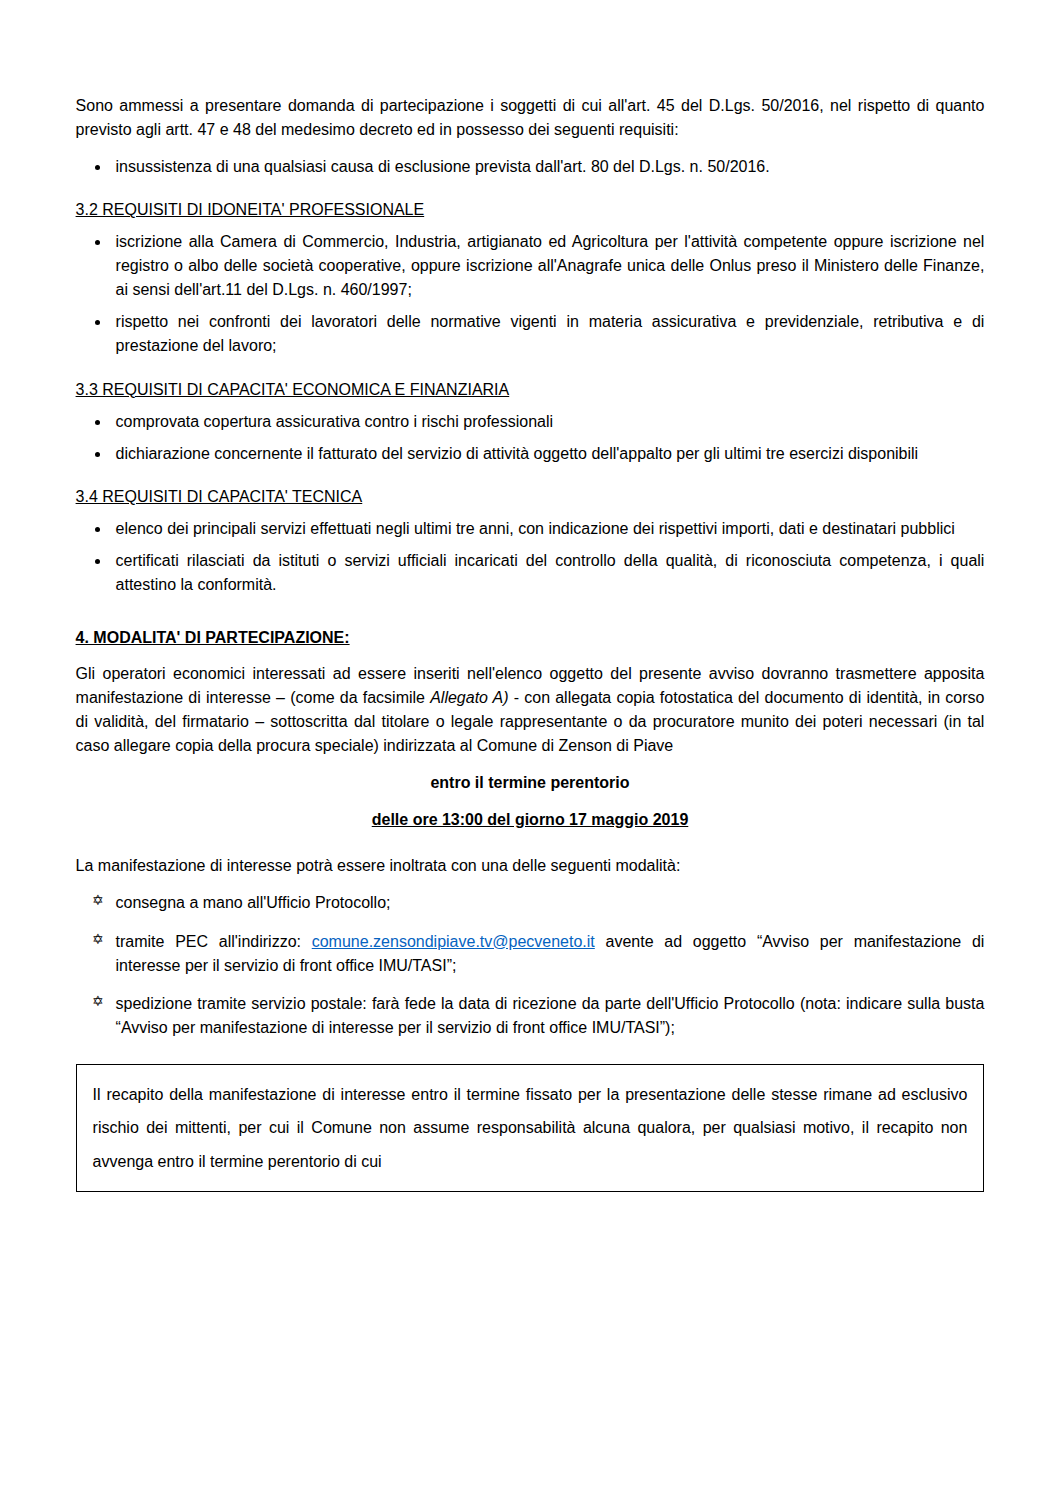Sono ammessi a presentare domanda di partecipazione i soggetti di cui all'art. 45 del D.Lgs. 50/2016, nel rispetto di quanto previsto agli artt. 47 e 48 del medesimo decreto ed in possesso dei seguenti requisiti:
insussistenza di una qualsiasi causa di esclusione prevista dall'art. 80 del D.Lgs. n. 50/2016.
3.2 REQUISITI DI IDONEITA' PROFESSIONALE
iscrizione alla Camera di Commercio, Industria, artigianato ed Agricoltura per l'attività competente oppure iscrizione nel registro o albo delle società cooperative, oppure iscrizione all'Anagrafe unica delle Onlus preso il Ministero delle Finanze, ai sensi dell'art.11 del D.Lgs. n. 460/1997;
rispetto nei confronti dei lavoratori delle normative vigenti in materia assicurativa e previdenziale, retributiva e di prestazione del lavoro;
3.3 REQUISITI DI CAPACITA' ECONOMICA E FINANZIARIA
comprovata copertura assicurativa contro i rischi professionali
dichiarazione concernente il fatturato del servizio di attività oggetto dell'appalto per gli ultimi tre esercizi disponibili
3.4 REQUISITI DI CAPACITA' TECNICA
elenco dei principali servizi effettuati negli ultimi tre anni, con indicazione dei rispettivi importi, dati e destinatari pubblici
certificati rilasciati da istituti o servizi ufficiali incaricati del controllo della qualità, di riconosciuta competenza, i quali attestino la conformità.
4. MODALITA' DI PARTECIPAZIONE:
Gli operatori economici interessati ad essere inseriti nell'elenco oggetto del presente avviso dovranno trasmettere apposita manifestazione di interesse – (come da facsimile Allegato A) - con allegata copia fotostatica del documento di identità, in corso di validità, del firmatario – sottoscritta dal titolare o legale rappresentante o da procuratore munito dei poteri necessari (in tal caso allegare copia della procura speciale) indirizzata al Comune di Zenson di Piave
entro il termine perentorio
delle ore 13:00 del giorno 17 maggio 2019
La manifestazione di interesse potrà essere inoltrata con una delle seguenti modalità:
consegna a mano all'Ufficio Protocollo;
tramite PEC all'indirizzo: comune.zensondipiave.tv@pecveneto.it avente ad oggetto “Avviso per manifestazione di interesse per il servizio di front office IMU/TASI”;
spedizione tramite servizio postale: farà fede la data di ricezione da parte dell'Ufficio Protocollo (nota: indicare sulla busta “Avviso per manifestazione di interesse per il servizio di front office IMU/TASI”);
Il recapito della manifestazione di interesse entro il termine fissato per la presentazione delle stesse rimane ad esclusivo rischio dei mittenti, per cui il Comune non assume responsabilità alcuna qualora, per qualsiasi motivo, il recapito non avvenga entro il termine perentorio di cui